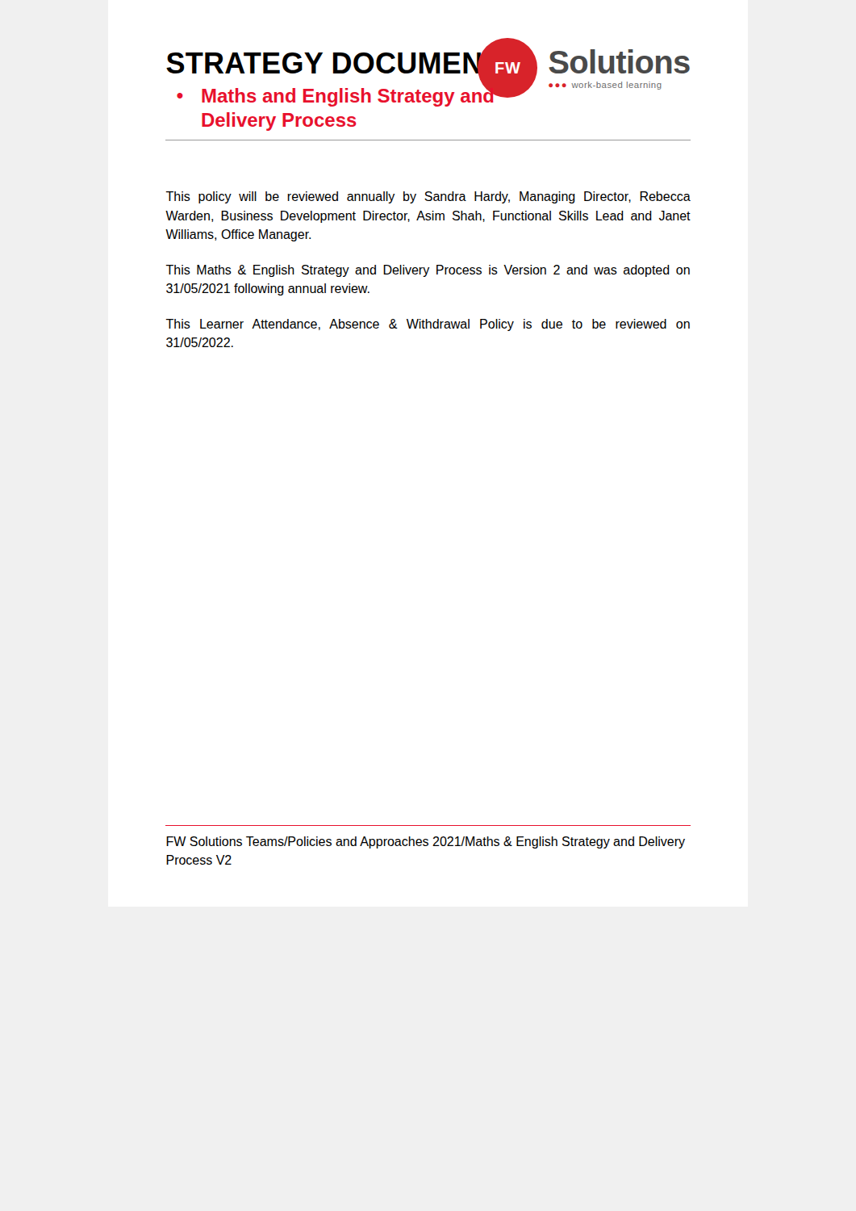FW
Solutions ●●●work-based learning
STRATEGY DOCUMENT
Maths and English Strategy and Delivery Process
This policy will be reviewed annually by Sandra Hardy, Managing Director, Rebecca Warden, Business Development Director, Asim Shah, Functional Skills Lead and Janet Williams, Office Manager.
This Maths & English Strategy and Delivery Process is Version 2 and was adopted on 31/05/2021 following annual review.
This Learner Attendance, Absence & Withdrawal Policy is due to be reviewed on 31/05/2022.
FW Solutions Teams/Policies and Approaches 2021/Maths & English Strategy and Delivery Process V2